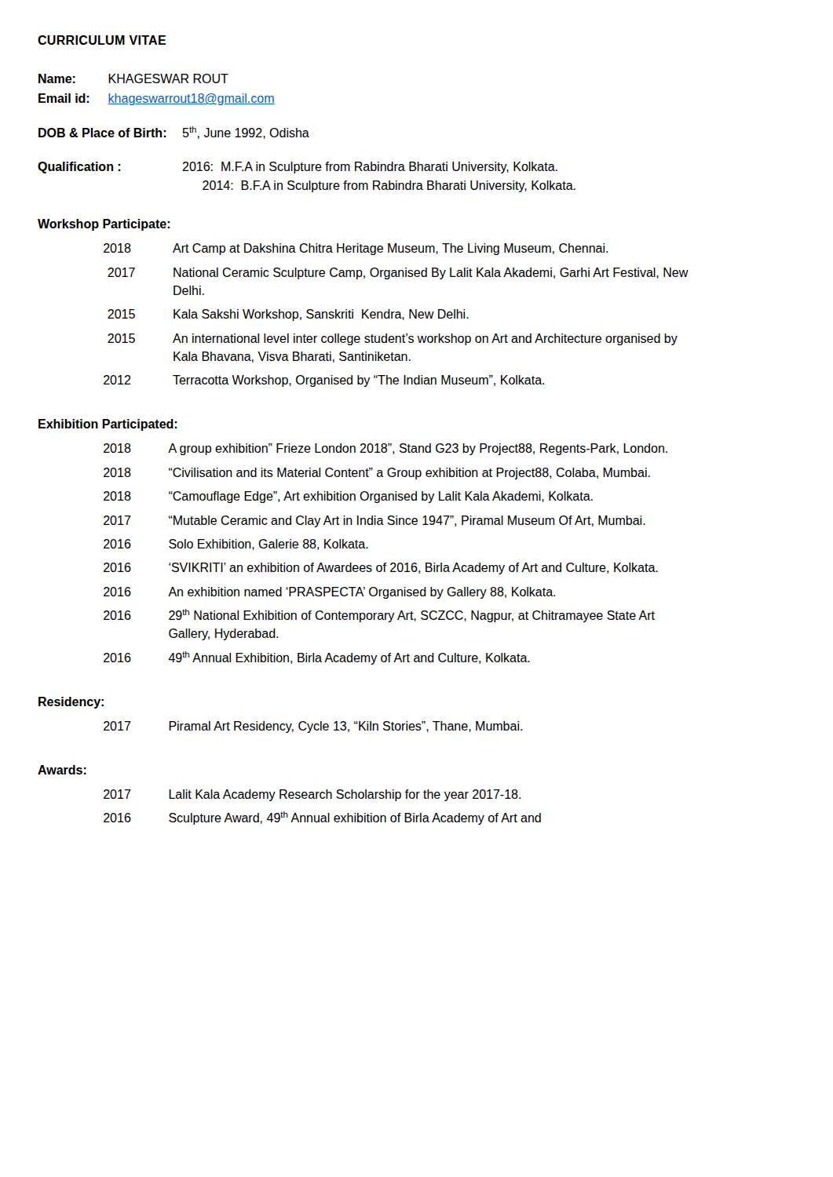CURRICULUM VITAE
Name: KHAGESWAR ROUT
Email id: khageswarrout18@gmail.com
DOB & Place of Birth: 5th, June 1992, Odisha
Qualification : 2016: M.F.A in Sculpture from Rabindra Bharati University, Kolkata.
2014: B.F.A in Sculpture from Rabindra Bharati University, Kolkata.
Workshop Participate:
| 2018 | Art Camp at Dakshina Chitra Heritage Museum, The Living Museum, Chennai. |
| 2017 | National Ceramic Sculpture Camp, Organised By Lalit Kala Akademi, Garhi Art Festival, New Delhi. |
| 2015 | Kala Sakshi Workshop, Sanskriti Kendra, New Delhi. |
| 2015 | An international level inter college student’s workshop on Art and Architecture organised by Kala Bhavana, Visva Bharati, Santiniketan. |
| 2012 | Terracotta Workshop, Organised by “The Indian Museum”, Kolkata. |
Exhibition Participated:
| 2018 | A group exhibition” Frieze London 2018”, Stand G23 by Project88, Regents-Park, London. |
| 2018 | “Civilisation and its Material Content” a Group exhibition at Project88, Colaba, Mumbai. |
| 2018 | “Camouflage Edge”, Art exhibition Organised by Lalit Kala Akademi, Kolkata. |
| 2017 | “Mutable Ceramic and Clay Art in India Since 1947”, Piramal Museum Of Art, Mumbai. |
| 2016 | Solo Exhibition, Galerie 88, Kolkata. |
| 2016 | ‘SVIKRITI’ an exhibition of Awardees of 2016, Birla Academy of Art and Culture, Kolkata. |
| 2016 | An exhibition named ‘PRASPECTA’ Organised by Gallery 88, Kolkata. |
| 2016 | 29 th National Exhibition of Contemporary Art, SCZCC, Nagpur, at Chitramayee State Art Gallery, Hyderabad. |
| 2016 | 49 th Annual Exhibition, Birla Academy of Art and Culture, Kolkata. |
Residency:
| 2017 | Piramal Art Residency, Cycle 13, “Kiln Stories”, Thane, Mumbai. |
Awards:
| 2017 | Lalit Kala Academy Research Scholarship for the year 2017-18. |
| 2016 | Sculpture Award, 49 th Annual exhibition of Birla Academy of Art and |